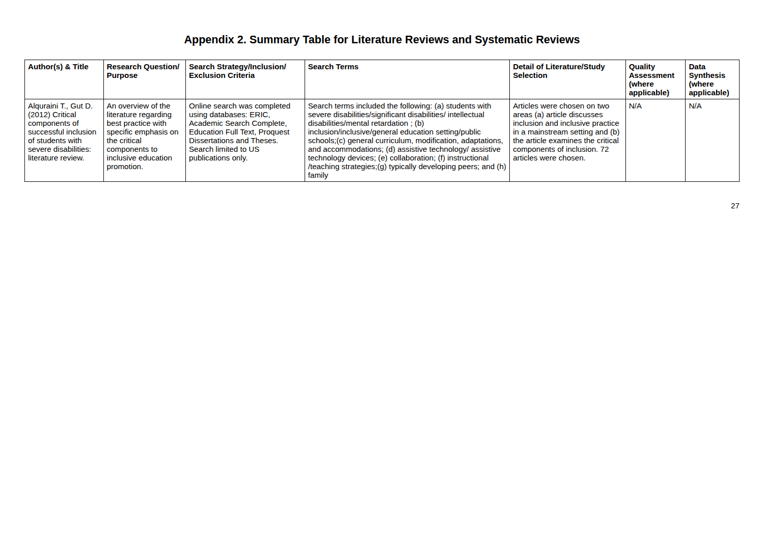Appendix 2. Summary Table for Literature Reviews and Systematic Reviews
| Author(s) & Title | Research Question/ Purpose | Search Strategy/Inclusion/ Exclusion Criteria | Search Terms | Detail of Literature/Study Selection | Quality Assessment (where applicable) | Data Synthesis (where applicable) |
| --- | --- | --- | --- | --- | --- | --- |
| Alquraini T., Gut D. (2012) Critical components of successful inclusion of students with severe disabilities: literature review. | An overview of the literature regarding best practice with specific emphasis on the critical components to inclusive education promotion. | Online search was completed using databases: ERIC, Academic Search Complete, Education Full Text, Proquest Dissertations and Theses. Search limited to US publications only. | Search terms included the following: (a) students with severe disabilities/significant disabilities/ intellectual disabilities/mental retardation ; (b) inclusion/inclusive/general education setting/public schools;(c) general curriculum, modification, adaptations, and accommodations; (d) assistive technology/ assistive technology devices; (e) collaboration; (f) instructional /teaching strategies;(g) typically developing peers; and (h) family | Articles were chosen on two areas (a) article discusses inclusion and inclusive practice in a mainstream setting and (b) the article examines the critical components of inclusion. 72 articles were chosen. | N/A | N/A |
27